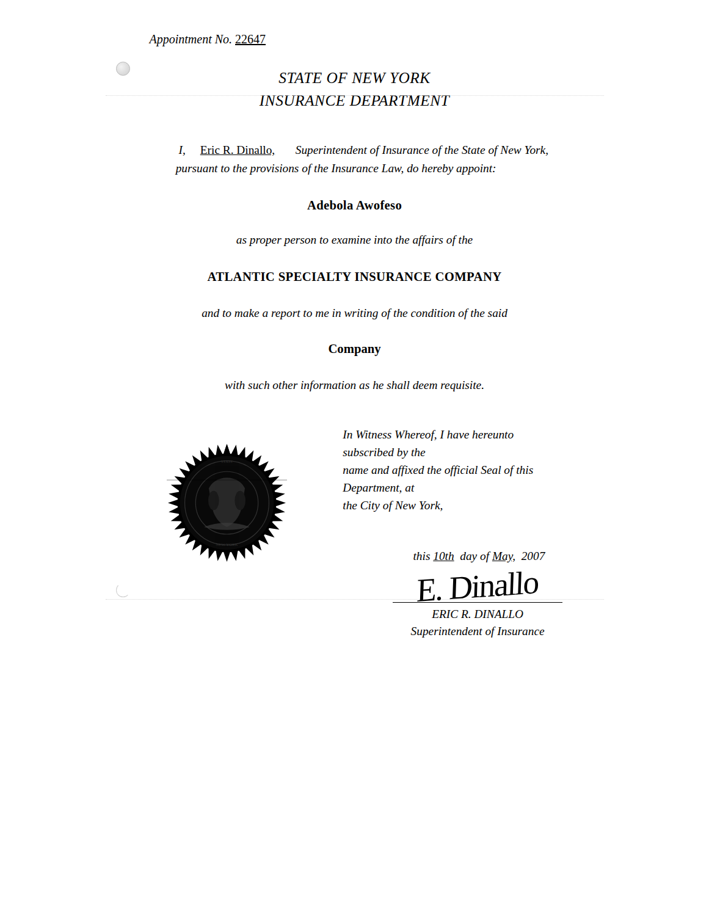Appointment No. 22647
STATE OF NEW YORK INSURANCE DEPARTMENT
I,Eric R. Dinallo, Superintendent of Insurance of the State of New York, pursuant to the provisions of the Insurance Law, do hereby appoint:
Adebola Awofeso
as proper person to examine into the affairs of the
ATLANTIC SPECIALTY INSURANCE COMPANY
and to make a report to me in writing of the condition of the said
Company
with such other information as he shall deem requisite.
In Witness Whereof, I have hereunto subscribed by the
name and affixed the official Seal of this Department, at
the City of New York,
this 10th day of May, 2007
E. Dinallo
ERIC R. DINALLO Superintendent of Insurance
STATE NEW YORK